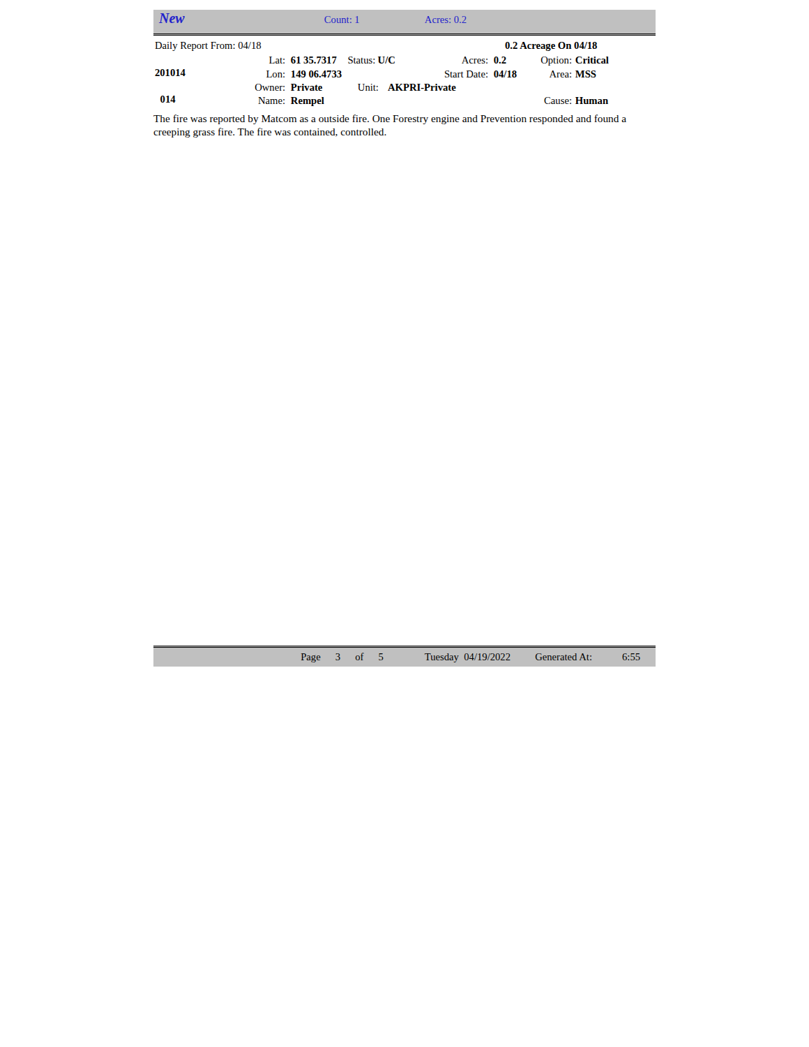New Count: 1 Acres: 0.2
Daily Report From: 04/18 0.2 Acreage On 04/18 201014 014 Lat: 61 35.7317 Lon: 149 06.4733 Owner: Private Name: Rempel Status: U/C Unit: AKPRI-Private Acres: 0.2 Start Date: 04/18 Option: Critical Area: MSS Cause: Human
The fire was reported by Matcom as a outside fire. One Forestry engine and Prevention responded and found a creeping grass fire. The fire was contained, controlled.
Page 3 of 5 Tuesday 04/19/2022 Generated At: 6:55